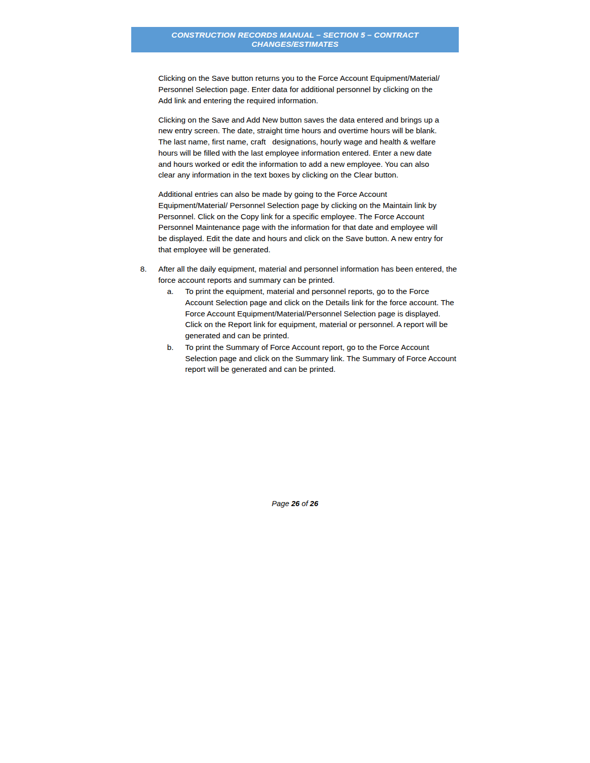CONSTRUCTION RECORDS MANUAL – SECTION 5 – CONTRACT CHANGES/ESTIMATES
Clicking on the Save button returns you to the Force Account Equipment/Material/ Personnel Selection page. Enter data for additional personnel by clicking on the Add link and entering the required information.
Clicking on the Save and Add New button saves the data entered and brings up a new entry screen. The date, straight time hours and overtime hours will be blank. The last name, first name, craft designations, hourly wage and health & welfare hours will be filled with the last employee information entered. Enter a new date and hours worked or edit the information to add a new employee. You can also clear any information in the text boxes by clicking on the Clear button.
Additional entries can also be made by going to the Force Account Equipment/Material/ Personnel Selection page by clicking on the Maintain link by Personnel. Click on the Copy link for a specific employee. The Force Account Personnel Maintenance page with the information for that date and employee will be displayed. Edit the date and hours and click on the Save button. A new entry for that employee will be generated.
After all the daily equipment, material and personnel information has been entered, the force account reports and summary can be printed.
To print the equipment, material and personnel reports, go to the Force Account Selection page and click on the Details link for the force account. The Force Account Equipment/Material/Personnel Selection page is displayed. Click on the Report link for equipment, material or personnel. A report will be generated and can be printed.
To print the Summary of Force Account report, go to the Force Account Selection page and click on the Summary link. The Summary of Force Account report will be generated and can be printed.
Page 26 of 26